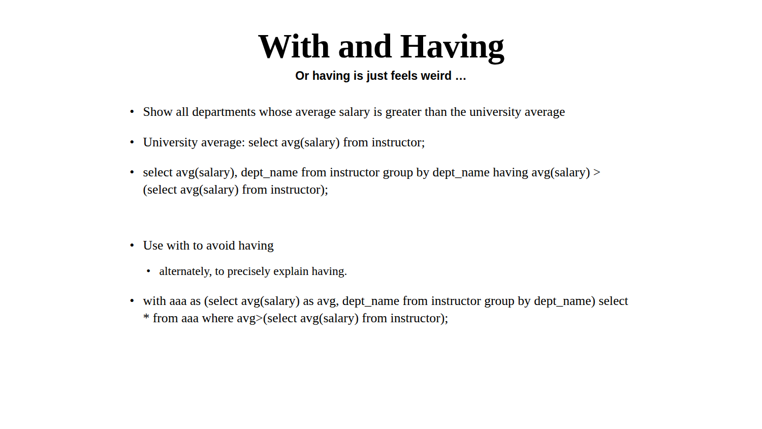With and Having
Or having is just feels weird …
Show all departments whose average salary is greater than the university average
University average: select avg(salary) from instructor;
select avg(salary), dept_name from instructor group by dept_name having avg(salary) > (select avg(salary) from instructor);
Use with to avoid having
alternately, to precisely explain having.
with aaa as (select avg(salary) as avg, dept_name from instructor group by dept_name) select * from aaa where avg>(select avg(salary) from instructor);